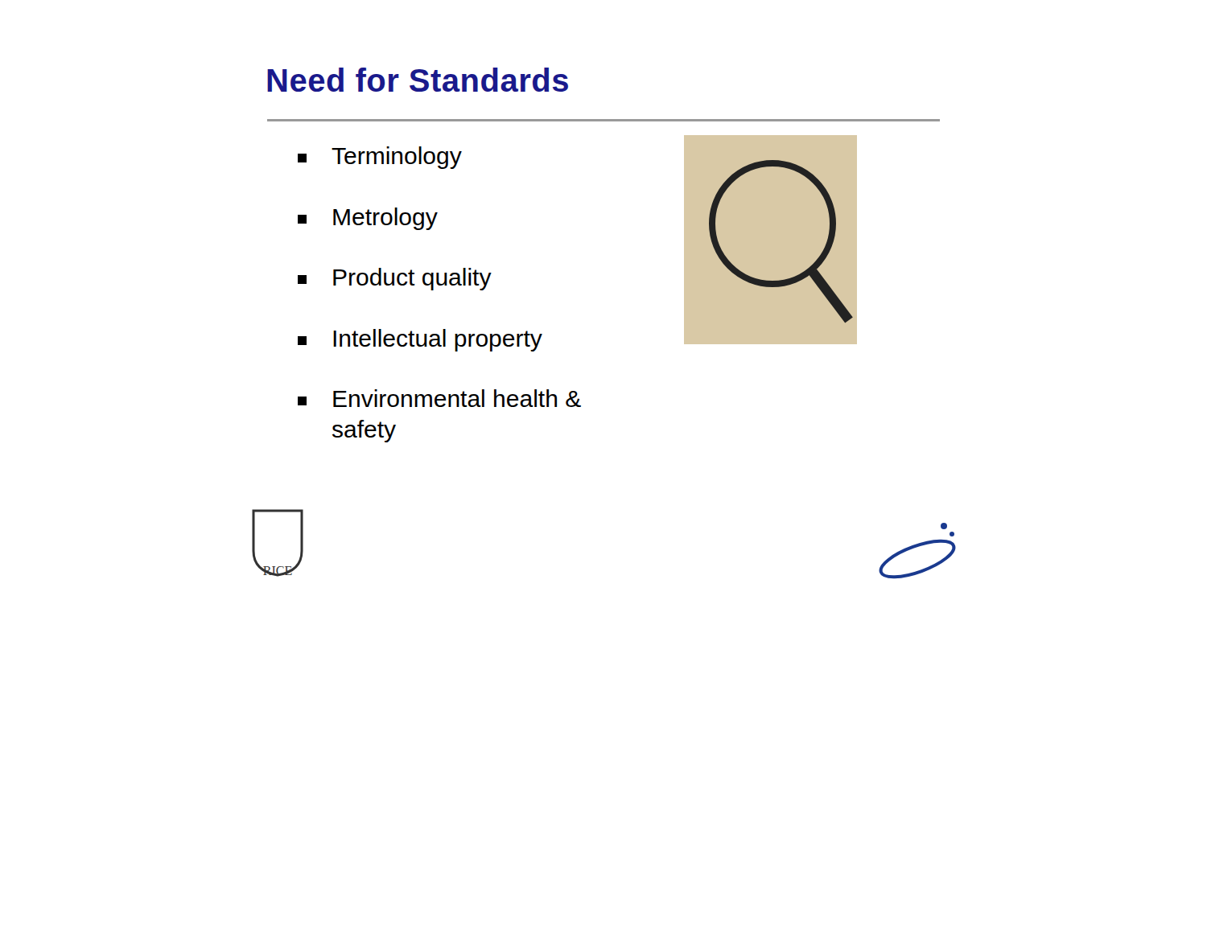Need for Standards
Terminology
Metrology
Product quality
Intellectual property
Environmental health & safety